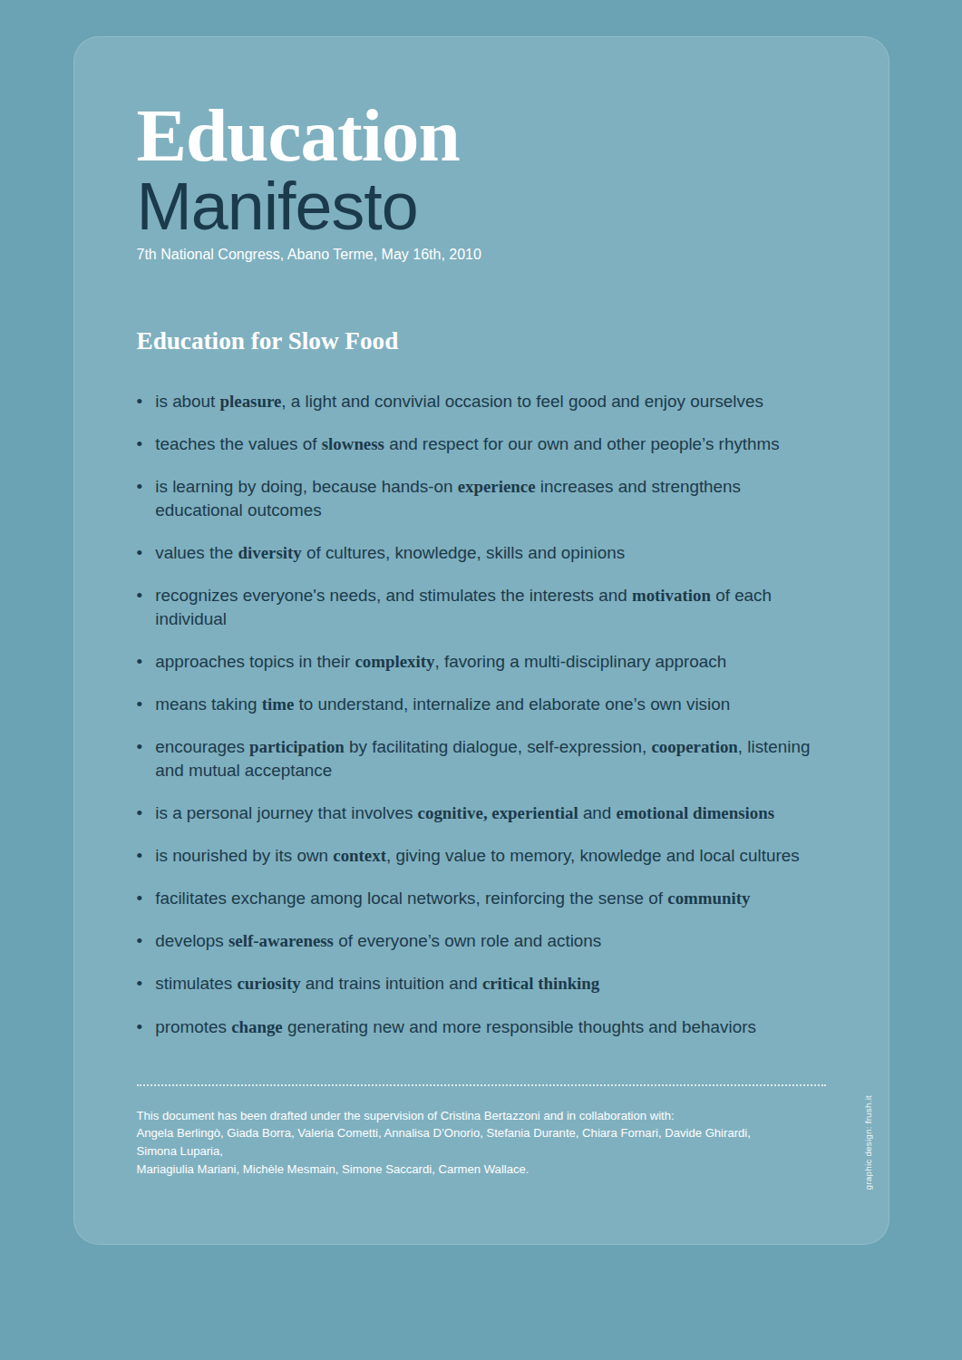Education Manifesto
7th National Congress, Abano Terme, May 16th, 2010
Education for Slow Food
is about pleasure, a light and convivial occasion to feel good and enjoy ourselves
teaches the values of slowness and respect for our own and other people’s rhythms
is learning by doing, because hands-on experience increases and strengthens educational outcomes
values the diversity of cultures, knowledge, skills and opinions
recognizes everyone's needs, and stimulates the interests and motivation of each individual
approaches topics in their complexity, favoring a multi-disciplinary approach
means taking time to understand, internalize and elaborate one’s own vision
encourages participation by facilitating dialogue, self-expression, cooperation, listening and mutual acceptance
is a personal journey that involves cognitive, experiential and emotional dimensions
is nourished by its own context, giving value to memory, knowledge and local cultures
facilitates exchange among local networks, reinforcing the sense of community
develops self-awareness of everyone’s own role and actions
stimulates curiosity and trains intuition and critical thinking
promotes change generating new and more responsible thoughts and behaviors
This document has been drafted under the supervision of Cristina Bertazzoni and in collaboration with:
Angela Berlingò, Giada Borra, Valeria Cometti, Annalisa D’Onorio, Stefania Durante, Chiara Fornari, Davide Ghirardi, Simona Luparia,
Mariagiulia Mariani, Michèle Mesmain, Simone Saccardi, Carmen Wallace.
graphic design: frush.it